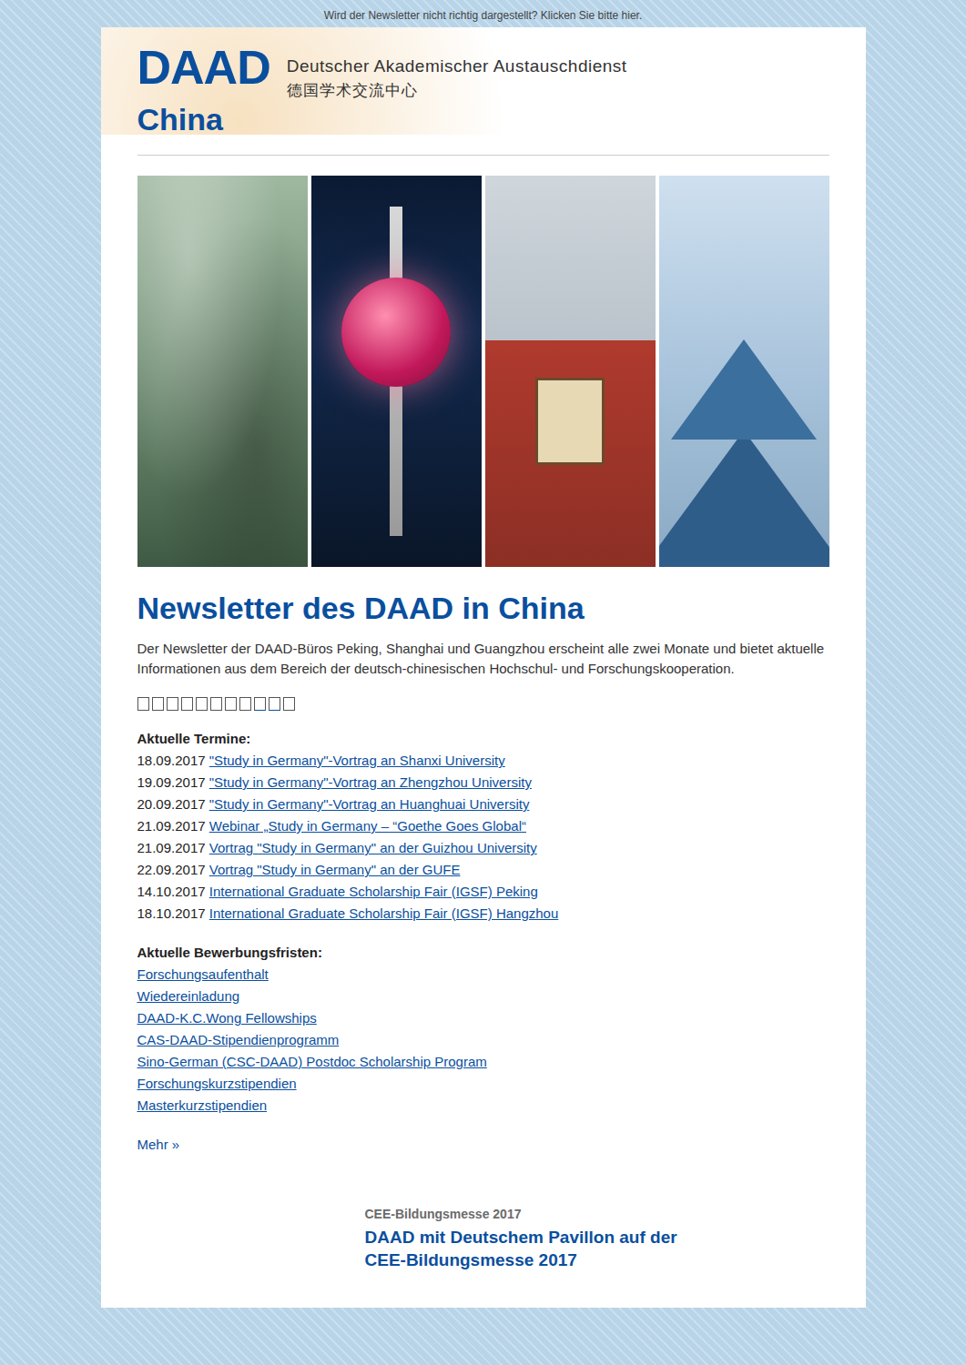Wird der Newsletter nicht richtig dargestellt? Klicken Sie bitte hier.
DAAD
China
Deutscher Akademischer Austauschdienst
德国学术交流中心
Newsletter des DAAD in China
Der Newsletter der DAAD-Büros Peking, Shanghai und Guangzhou erscheint alle zwei Monate und bietet aktuelle Informationen aus dem Bereich der deutsch-chinesischen Hochschul- und Forschungskooperation.
Aktuelle Termine:
18.09.2017 "Study in Germany"-Vortrag an Shanxi University
19.09.2017 "Study in Germany"-Vortrag an Zhengzhou University
20.09.2017 "Study in Germany"-Vortrag an Huanghuai University
21.09.2017 Webinar „Study in Germany – “Goethe Goes Global“
21.09.2017 Vortrag "Study in Germany" an der Guizhou University
22.09.2017 Vortrag "Study in Germany" an der GUFE
14.10.2017 International Graduate Scholarship Fair (IGSF) Peking
18.10.2017 International Graduate Scholarship Fair (IGSF) Hangzhou
Aktuelle Bewerbungsfristen:
Forschungsaufenthalt
Wiedereinladung
DAAD-K.C.Wong Fellowships
CAS-DAAD-Stipendienprogramm
Sino-German (CSC-DAAD) Postdoc Scholarship Program
Forschungskurzstipendien
Masterkurzstipendien
Mehr »
CEE-Bildungsmesse 2017
DAAD mit Deutschem Pavillon auf der
CEE-Bildungsmesse 2017